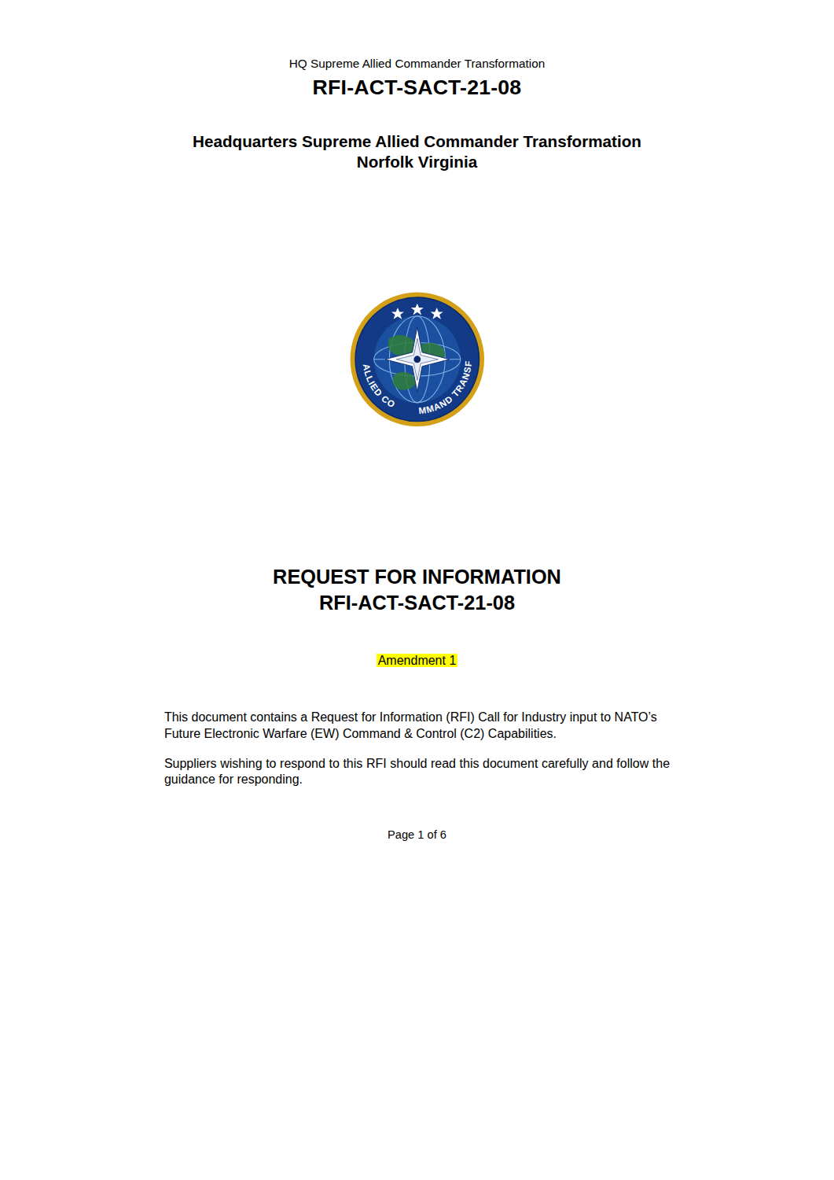HQ Supreme Allied Commander Transformation
RFI-ACT-SACT-21-08
Headquarters Supreme Allied Commander Transformation
Norfolk Virginia
ALLIED CO MMAND TRANSFORMATION
REQUEST FOR INFORMATION
RFI-ACT-SACT-21-08
Amendment 1
This document contains a Request for Information (RFI) Call for Industry input to NATO’s Future Electronic Warfare (EW) Command & Control (C2) Capabilities.
Suppliers wishing to respond to this RFI should read this document carefully and follow the guidance for responding.
Page 1 of 6